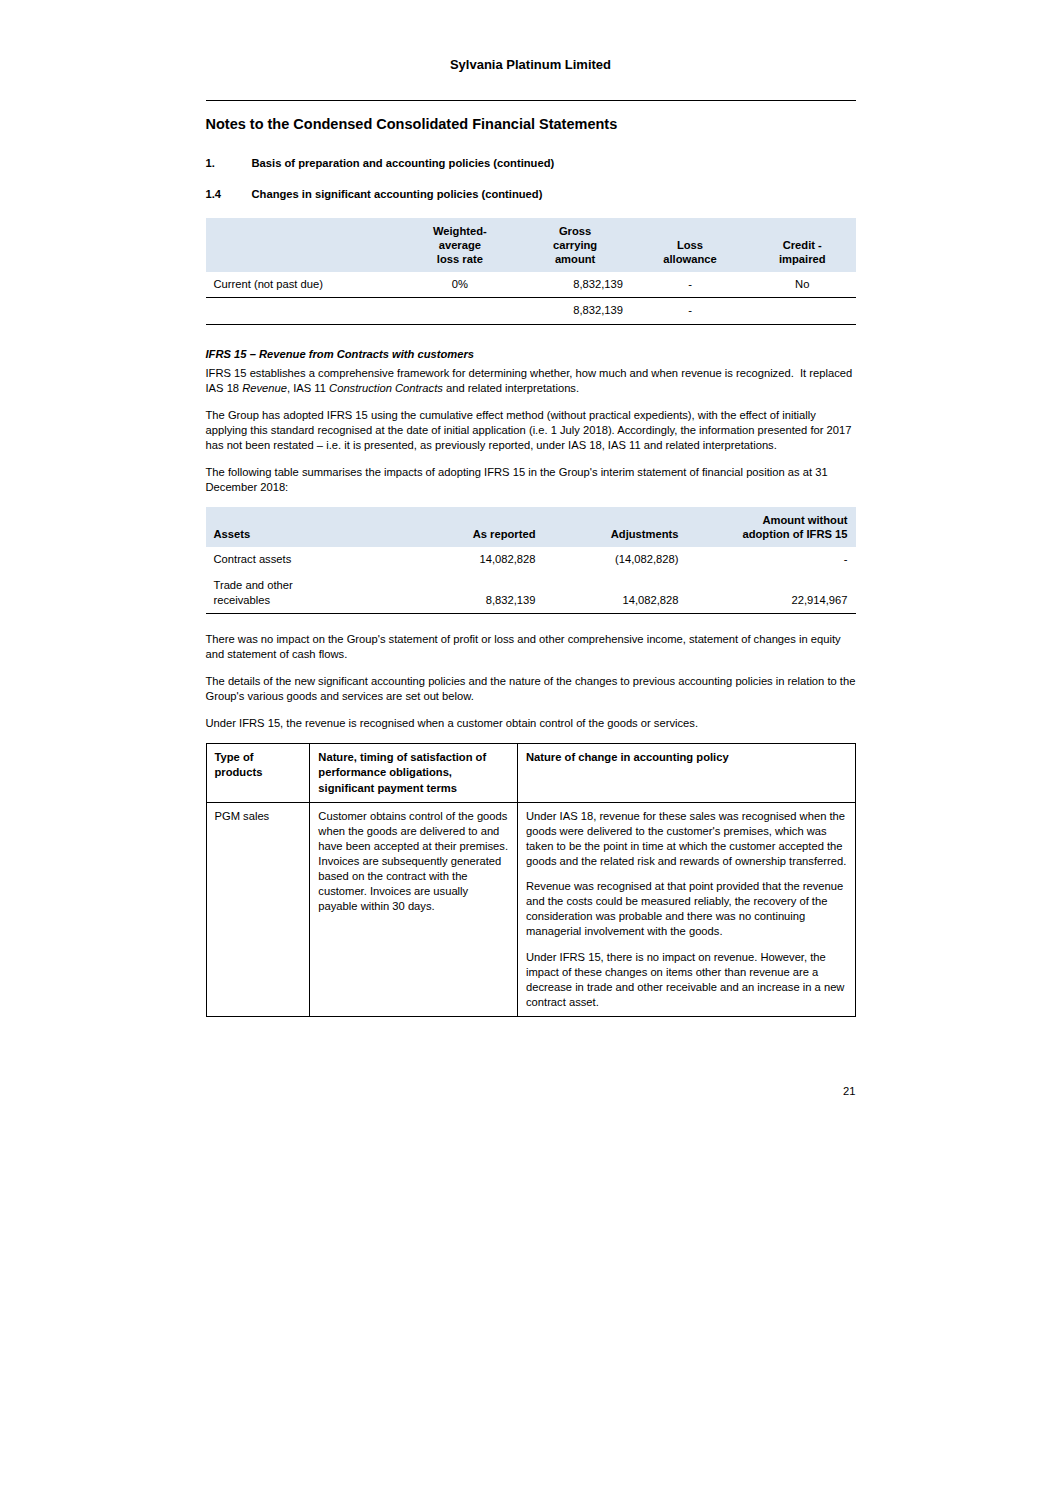Sylvania Platinum Limited
Notes to the Condensed Consolidated Financial Statements
1.
Basis of preparation and accounting policies (continued)
1.4
Changes in significant accounting policies (continued)
| | Weighted- average loss rate | Gross carrying amount | Loss allowance | Credit - impaired |
| --- | --- | --- | --- | --- |
| Current (not past due) | 0% | 8,832,139 | - | No |
| | | 8,832,139 | - | |
IFRS 15 – Revenue from Contracts with customers
IFRS 15 establishes a comprehensive framework for determining whether, how much and when revenue is recognized. It replaced IAS 18 Revenue, IAS 11 Construction Contracts and related interpretations.
The Group has adopted IFRS 15 using the cumulative effect method (without practical expedients), with the effect of initially applying this standard recognised at the date of initial application (i.e. 1 July 2018). Accordingly, the information presented for 2017 has not been restated – i.e. it is presented, as previously reported, under IAS 18, IAS 11 and related interpretations.
The following table summarises the impacts of adopting IFRS 15 in the Group's interim statement of financial position as at 31 December 2018:
| Assets | As reported | Adjustments | Amount without adoption of IFRS 15 |
| --- | --- | --- | --- |
| Contract assets | 14,082,828 | (14,082,828) | - |
| Trade and other receivables | 8,832,139 | 14,082,828 | 22,914,967 |
There was no impact on the Group's statement of profit or loss and other comprehensive income, statement of changes in equity and statement of cash flows.
The details of the new significant accounting policies and the nature of the changes to previous accounting policies in relation to the Group's various goods and services are set out below.
Under IFRS 15, the revenue is recognised when a customer obtain control of the goods or services.
| Type of products | Nature, timing of satisfaction of performance obligations, significant payment terms | Nature of change in accounting policy |
| --- | --- | --- |
| PGM sales | Customer obtains control of the goods when the goods are delivered to and have been accepted at their premises. Invoices are subsequently generated based on the contract with the customer. Invoices are usually payable within 30 days. | Under IAS 18, revenue for these sales was recognised when the goods were delivered to the customer's premises, which was taken to be the point in time at which the customer accepted the goods and the related risk and rewards of ownership transferred. Revenue was recognised at that point provided that the revenue and the costs could be measured reliably, the recovery of the consideration was probable and there was no continuing managerial involvement with the goods. Under IFRS 15, there is no impact on revenue. However, the impact of these changes on items other than revenue are a decrease in trade and other receivable and an increase in a new contract asset. |
21